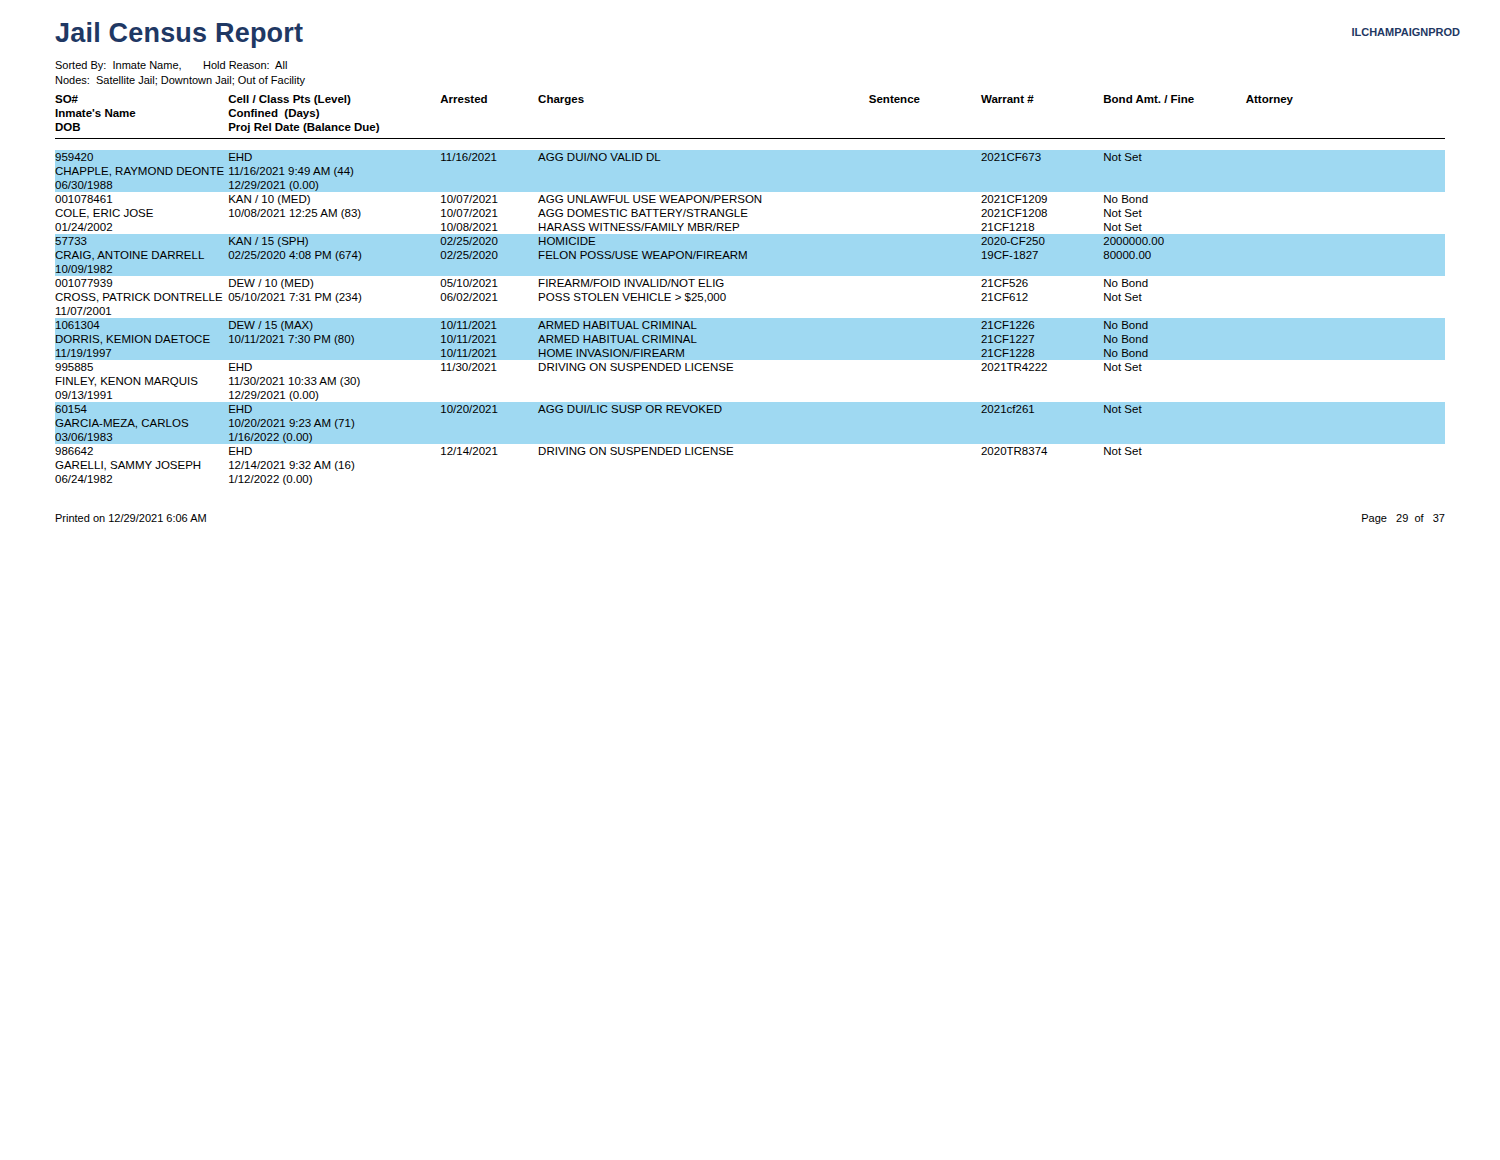ILCHAMPAIGNPROD
Jail Census Report
Sorted By: Inmate Name, Hold Reason: All
Nodes: Satellite Jail; Downtown Jail; Out of Facility
| SO# | Cell / Class Pts (Level) | Arrested | Charges | Sentence | Warrant # | Bond Amt. / Fine | Attorney |
| --- | --- | --- | --- | --- | --- | --- | --- |
| Inmate's Name | Confined (Days) | | | | | | |
| DOB | Proj Rel Date (Balance Due) | | | | | | |
| 959420 | EHD | 11/16/2021 | AGG DUI/NO VALID DL | | 2021CF673 | Not Set | |
| CHAPPLE, RAYMOND DEONTE | 11/16/2021 9:49 AM (44) | | | | | | |
| 06/30/1988 | 12/29/2021 (0.00) | | | | | | |
| 001078461 | KAN / 10 (MED) | 10/07/2021 | AGG UNLAWFUL USE WEAPON/PERSON | | 2021CF1209 | No Bond | |
| COLE, ERIC JOSE | 10/08/2021 12:25 AM (83) | 10/07/2021 | AGG DOMESTIC BATTERY/STRANGLE | | 2021CF1208 | Not Set | |
| 01/24/2002 | | 10/08/2021 | HARASS WITNESS/FAMILY MBR/REP | | 21CF1218 | Not Set | |
| 57733 | KAN / 15 (SPH) | 02/25/2020 | HOMICIDE | | 2020-CF250 | 2000000.00 | |
| CRAIG, ANTOINE DARRELL | 02/25/2020 4:08 PM (674) | 02/25/2020 | FELON POSS/USE WEAPON/FIREARM | | 19CF-1827 | 80000.00 | |
| 10/09/1982 | | | | | | | |
| 001077939 | DEW / 10 (MED) | 05/10/2021 | FIREARM/FOID INVALID/NOT ELIG | | 21CF526 | No Bond | |
| CROSS, PATRICK DONTRELLE | 05/10/2021 7:31 PM (234) | 06/02/2021 | POSS STOLEN VEHICLE > $25,000 | | 21CF612 | Not Set | |
| 11/07/2001 | | | | | | | |
| 1061304 | DEW / 15 (MAX) | 10/11/2021 | ARMED HABITUAL CRIMINAL | | 21CF1226 | No Bond | |
| DORRIS, KEMION DAETOCE | 10/11/2021 7:30 PM (80) | 10/11/2021 | ARMED HABITUAL CRIMINAL | | 21CF1227 | No Bond | |
| 11/19/1997 | | 10/11/2021 | HOME INVASION/FIREARM | | 21CF1228 | No Bond | |
| 995885 | EHD | 11/30/2021 | DRIVING ON SUSPENDED LICENSE | | 2021TR4222 | Not Set | |
| FINLEY, KENON MARQUIS | 11/30/2021 10:33 AM (30) | | | | | | |
| 09/13/1991 | 12/29/2021 (0.00) | | | | | | |
| 60154 | EHD | 10/20/2021 | AGG DUI/LIC SUSP OR REVOKED | | 2021cf261 | Not Set | |
| GARCIA-MEZA, CARLOS | 10/20/2021 9:23 AM (71) | | | | | | |
| 03/06/1983 | 1/16/2022 (0.00) | | | | | | |
| 986642 | EHD | 12/14/2021 | DRIVING ON SUSPENDED LICENSE | | 2020TR8374 | Not Set | |
| GARELLI, SAMMY JOSEPH | 12/14/2021 9:32 AM (16) | | | | | | |
| 06/24/1982 | 1/12/2022 (0.00) | | | | | | |
Printed on 12/29/2021 6:06 AM Page 29 of 37